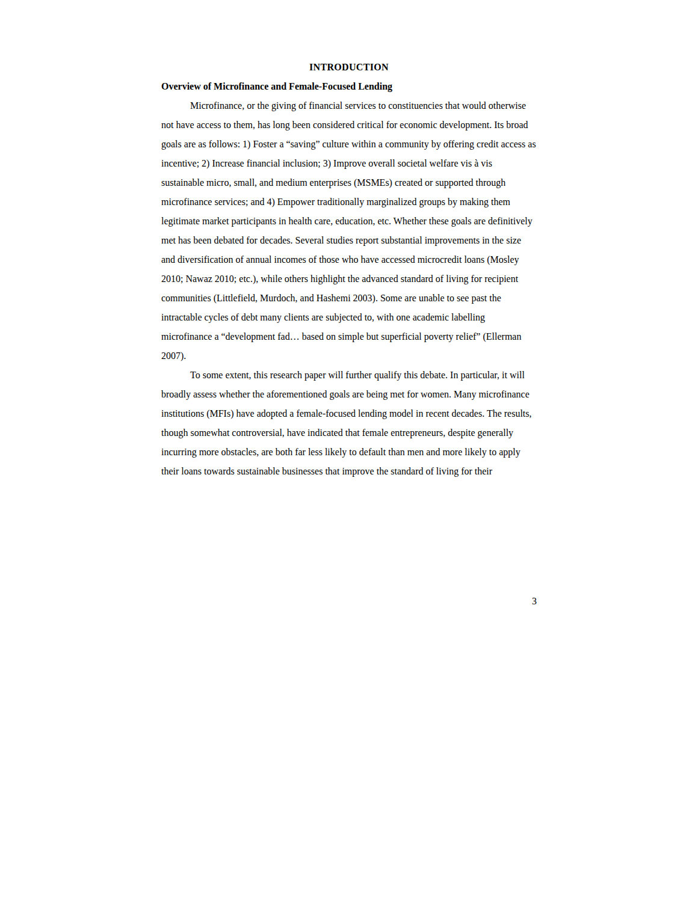Introduction
Overview of Microfinance and Female-Focused Lending
Microfinance, or the giving of financial services to constituencies that would otherwise not have access to them, has long been considered critical for economic development. Its broad goals are as follows: 1) Foster a “saving” culture within a community by offering credit access as incentive; 2) Increase financial inclusion; 3) Improve overall societal welfare vis à vis sustainable micro, small, and medium enterprises (MSMEs) created or supported through microfinance services; and 4) Empower traditionally marginalized groups by making them legitimate market participants in health care, education, etc. Whether these goals are definitively met has been debated for decades. Several studies report substantial improvements in the size and diversification of annual incomes of those who have accessed microcredit loans (Mosley 2010; Nawaz 2010; etc.), while others highlight the advanced standard of living for recipient communities (Littlefield, Murdoch, and Hashemi 2003). Some are unable to see past the intractable cycles of debt many clients are subjected to, with one academic labelling microfinance a “development fad… based on simple but superficial poverty relief” (Ellerman 2007).
To some extent, this research paper will further qualify this debate. In particular, it will broadly assess whether the aforementioned goals are being met for women. Many microfinance institutions (MFIs) have adopted a female-focused lending model in recent decades. The results, though somewhat controversial, have indicated that female entrepreneurs, despite generally incurring more obstacles, are both far less likely to default than men and more likely to apply their loans towards sustainable businesses that improve the standard of living for their
3